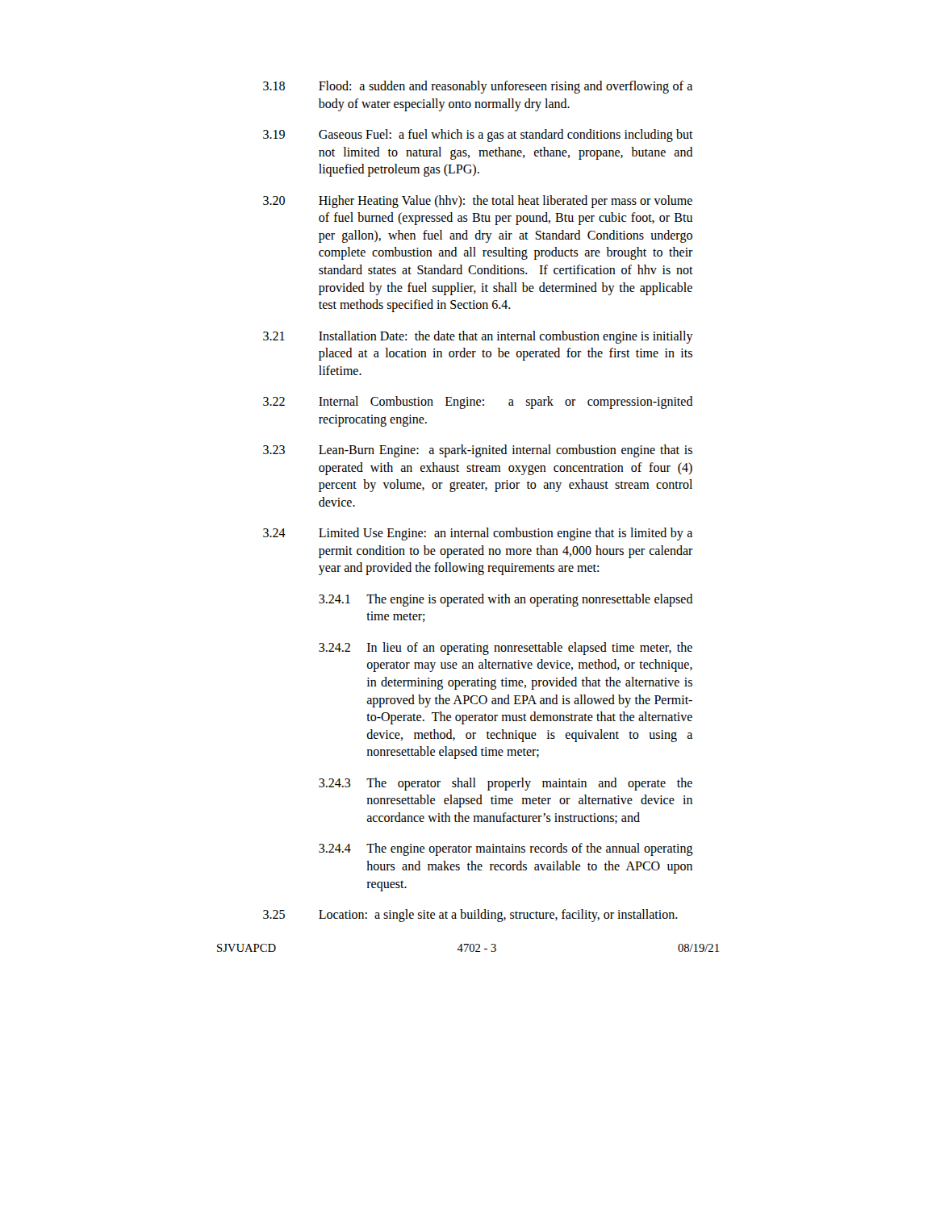3.18
Flood: a sudden and reasonably unforeseen rising and overflowing of a body of water especially onto normally dry land.
3.19
Gaseous Fuel: a fuel which is a gas at standard conditions including but not limited to natural gas, methane, ethane, propane, butane and liquefied petroleum gas (LPG).
3.20
Higher Heating Value (hhv): the total heat liberated per mass or volume of fuel burned (expressed as Btu per pound, Btu per cubic foot, or Btu per gallon), when fuel and dry air at Standard Conditions undergo complete combustion and all resulting products are brought to their standard states at Standard Conditions. If certification of hhv is not provided by the fuel supplier, it shall be determined by the applicable test methods specified in Section 6.4.
3.21
Installation Date: the date that an internal combustion engine is initially placed at a location in order to be operated for the first time in its lifetime.
3.22
Internal Combustion Engine: a spark or compression-ignited reciprocating engine.
3.23
Lean-Burn Engine: a spark-ignited internal combustion engine that is operated with an exhaust stream oxygen concentration of four (4) percent by volume, or greater, prior to any exhaust stream control device.
3.24
Limited Use Engine: an internal combustion engine that is limited by a permit condition to be operated no more than 4,000 hours per calendar year and provided the following requirements are met:
3.24.1
The engine is operated with an operating nonresettable elapsed time meter;
3.24.2
In lieu of an operating nonresettable elapsed time meter, the operator may use an alternative device, method, or technique, in determining operating time, provided that the alternative is approved by the APCO and EPA and is allowed by the Permit-to-Operate. The operator must demonstrate that the alternative device, method, or technique is equivalent to using a nonresettable elapsed time meter;
3.24.3
The operator shall properly maintain and operate the nonresettable elapsed time meter or alternative device in accordance with the manufacturer’s instructions; and
3.24.4
The engine operator maintains records of the annual operating hours and makes the records available to the APCO upon request.
3.25
Location: a single site at a building, structure, facility, or installation.
SJVUAPCD
4702 - 3
08/19/21